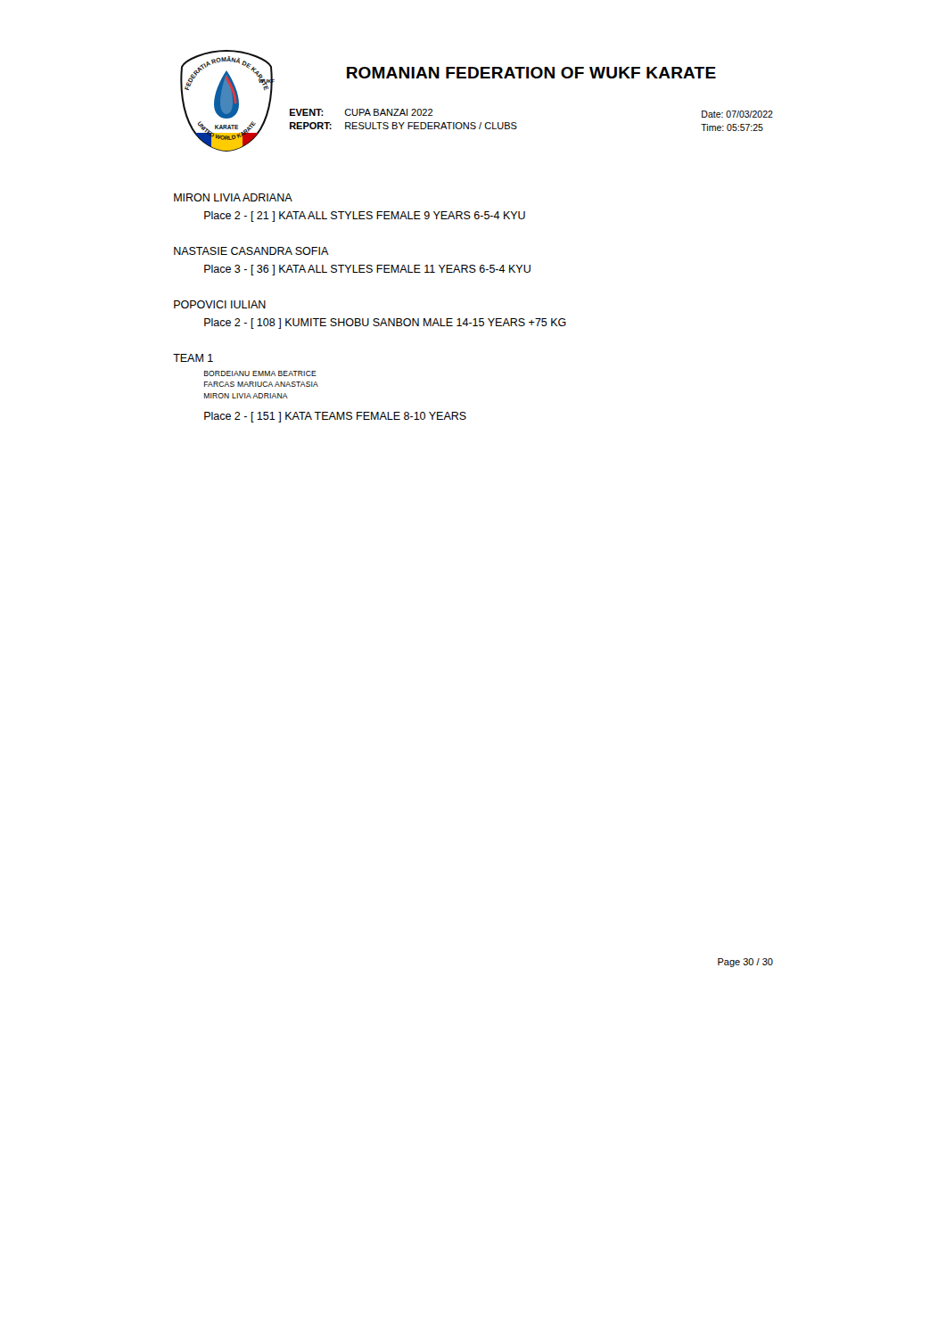FEDERATIA ROMÂNĂ DE KARATE UNITED WORLD KARATE WUKF KARATE
ROMANIAN FEDERATION OF WUKF KARATE
EVENT: CUPA BANZAI 2022
REPORT: RESULTS BY FEDERATIONS / CLUBS
Date: 07/03/2022
Time: 05:57:25
MIRON LIVIA ADRIANA
Place 2 - [ 21 ] KATA ALL STYLES FEMALE 9 YEARS 6-5-4 KYU
NASTASIE CASANDRA SOFIA
Place 3 - [ 36 ] KATA ALL STYLES FEMALE 11 YEARS 6-5-4 KYU
POPOVICI IULIAN
Place 2 - [ 108 ] KUMITE SHOBU SANBON MALE 14-15 YEARS +75 KG
TEAM 1
BORDEIANU EMMA BEATRICE
FARCAS MARIUCA ANASTASIA
MIRON LIVIA ADRIANA
Place 2 - [ 151 ] KATA TEAMS FEMALE 8-10 YEARS
Page 30 / 30